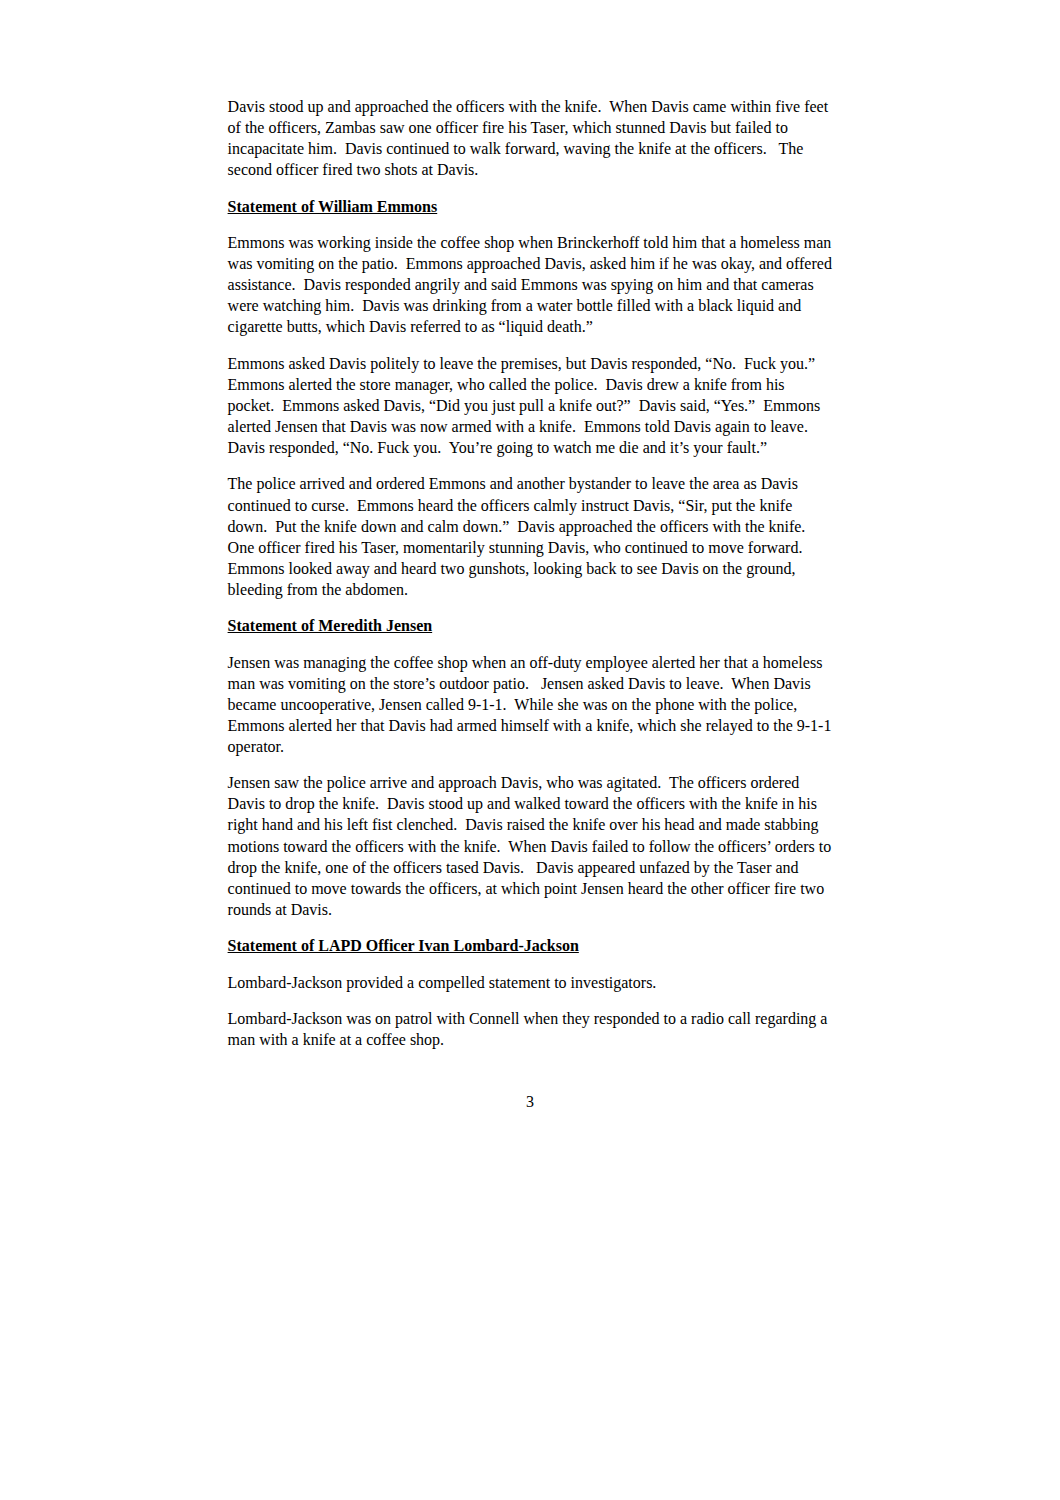Davis stood up and approached the officers with the knife. When Davis came within five feet of the officers, Zambas saw one officer fire his Taser, which stunned Davis but failed to incapacitate him. Davis continued to walk forward, waving the knife at the officers. The second officer fired two shots at Davis.
Statement of William Emmons
Emmons was working inside the coffee shop when Brinckerhoff told him that a homeless man was vomiting on the patio. Emmons approached Davis, asked him if he was okay, and offered assistance. Davis responded angrily and said Emmons was spying on him and that cameras were watching him. Davis was drinking from a water bottle filled with a black liquid and cigarette butts, which Davis referred to as “liquid death.”
Emmons asked Davis politely to leave the premises, but Davis responded, “No. Fuck you.” Emmons alerted the store manager, who called the police. Davis drew a knife from his pocket. Emmons asked Davis, “Did you just pull a knife out?” Davis said, “Yes.” Emmons alerted Jensen that Davis was now armed with a knife. Emmons told Davis again to leave. Davis responded, “No. Fuck you. You’re going to watch me die and it’s your fault.”
The police arrived and ordered Emmons and another bystander to leave the area as Davis continued to curse. Emmons heard the officers calmly instruct Davis, “Sir, put the knife down. Put the knife down and calm down.” Davis approached the officers with the knife. One officer fired his Taser, momentarily stunning Davis, who continued to move forward. Emmons looked away and heard two gunshots, looking back to see Davis on the ground, bleeding from the abdomen.
Statement of Meredith Jensen
Jensen was managing the coffee shop when an off-duty employee alerted her that a homeless man was vomiting on the store’s outdoor patio. Jensen asked Davis to leave. When Davis became uncooperative, Jensen called 9-1-1. While she was on the phone with the police, Emmons alerted her that Davis had armed himself with a knife, which she relayed to the 9-1-1 operator.
Jensen saw the police arrive and approach Davis, who was agitated. The officers ordered Davis to drop the knife. Davis stood up and walked toward the officers with the knife in his right hand and his left fist clenched. Davis raised the knife over his head and made stabbing motions toward the officers with the knife. When Davis failed to follow the officers’ orders to drop the knife, one of the officers tased Davis. Davis appeared unfazed by the Taser and continued to move towards the officers, at which point Jensen heard the other officer fire two rounds at Davis.
Statement of LAPD Officer Ivan Lombard-Jackson
Lombard-Jackson provided a compelled statement to investigators.
Lombard-Jackson was on patrol with Connell when they responded to a radio call regarding a man with a knife at a coffee shop.
3